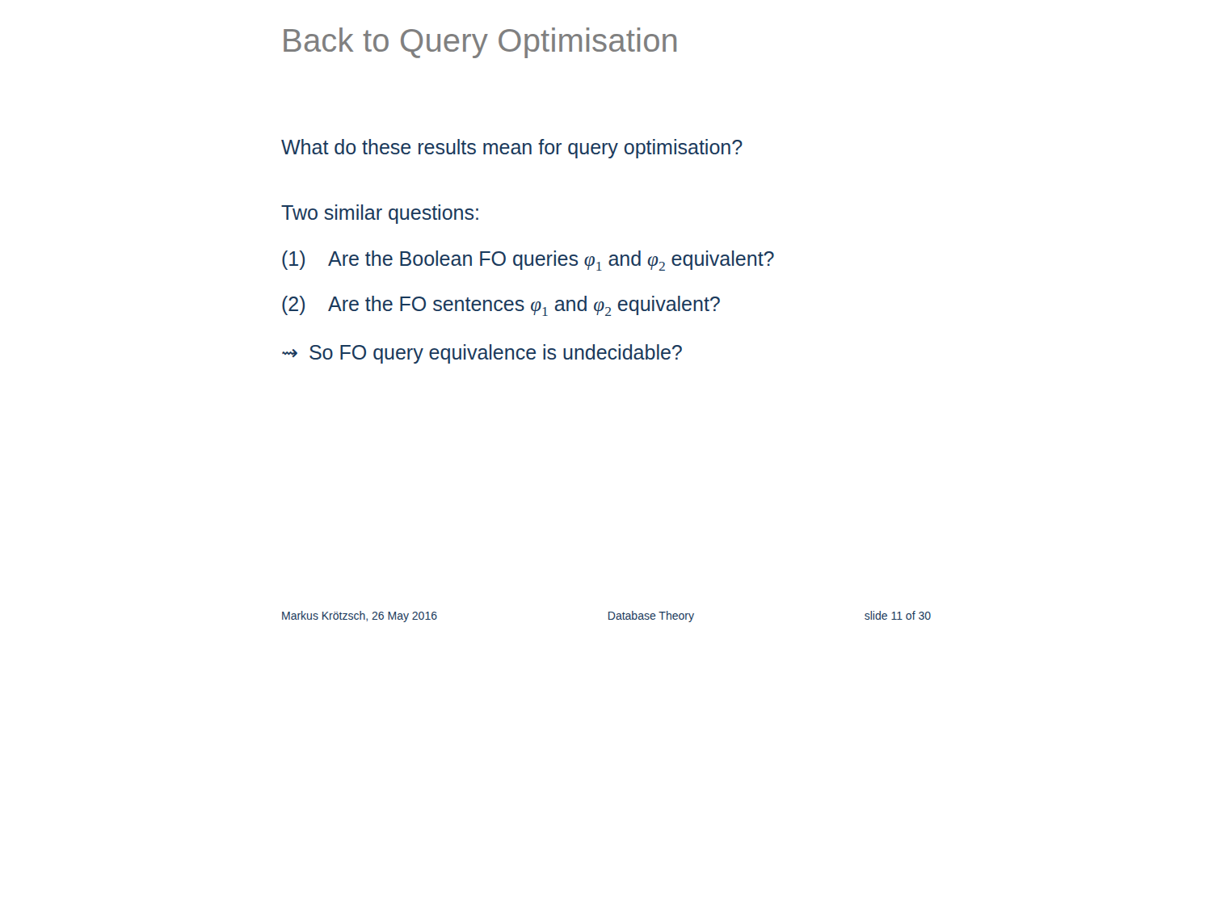Back to Query Optimisation
What do these results mean for query optimisation?
Two similar questions:
(1) Are the Boolean FO queries φ1 and φ2 equivalent?
(2) Are the FO sentences φ1 and φ2 equivalent?
⇝ So FO query equivalence is undecidable?
Markus Krötzsch, 26 May 2016 slide 11 of 30
Database Theory